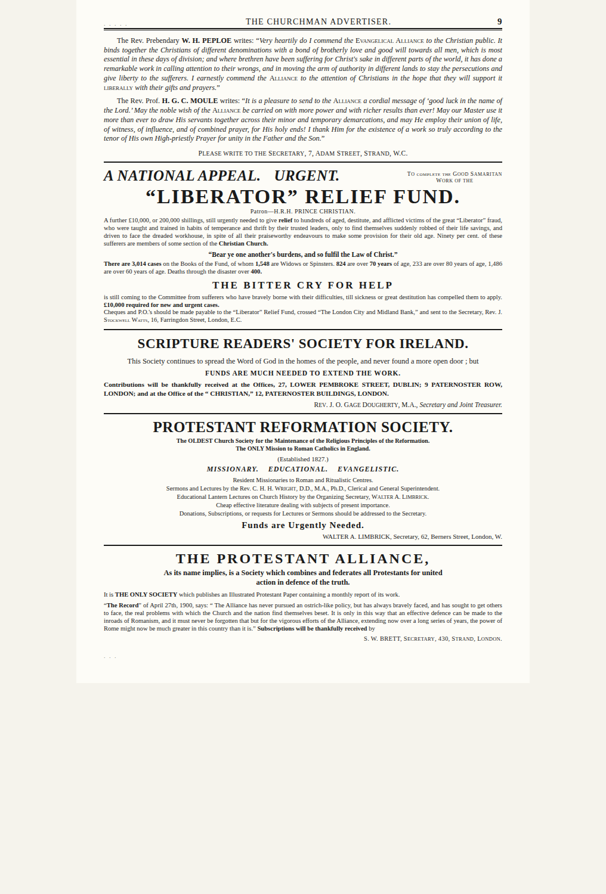. . . . .
THE CHURCHMAN ADVERTISER.
9
The Rev. Prebendary W. H. PEPLOE writes: “Very heartily do I commend the Evangelical Alliance to the Christian public. It binds together the Christians of different denominations with a bond of brotherly love and good will towards all men, which is most essential in these days of division; and where brethren have been suffering for Christ's sake in different parts of the world, it has done a remarkable work in calling attention to their wrongs, and in moving the arm of authority in different lands to stay the persecutions and give liberty to the sufferers. I earnestly commend the Alliance to the attention of Christians in the hope that they will support it liberally with their gifts and prayers.”
The Rev. Prof. H. G. C. MOULE writes: “It is a pleasure to send to the Alliance a cordial message of ‘good luck in the name of the Lord.’ May the noble wish of the Alliance be carried on with more power and with richer results than ever! May our Master use it more than ever to draw His servants together across their minor and temporary demarcations, and may He employ their union of life, of witness, of influence, and of combined prayer, for His holy ends! I thank Him for the existence of a work so truly according to the tenor of His own High-priestly Prayer for unity in the Father and the Son.”
PLEASE WRITE TO THE SECRETARY, 7, ADAM STREET, STRAND, W.C.
A NATIONAL APPEAL. URGENT.
TO complete the GOOD SAMARITAN
WORK OF THE
“LIBERATOR” RELIEF FUND.
Patron—H.R.H. PRINCE CHRISTIAN.
A further £10,000, or 200,000 shillings, still urgently needed to give relief to hundreds of aged, destitute, and afflicted victims of the great “Liberator” fraud, who were taught and trained in habits of temperance and thrift by their trusted leaders, only to find themselves suddenly robbed of their life savings, and driven to face the dreaded workhouse, in spite of all their praiseworthy endeavours to make some provision for their old age. Ninety per cent. of these sufferers are members of some section of the Christian Church.
“Bear ye one another's burdens, and so fulfil the Law of Christ.”
There are 3,014 cases on the Books of the Fund, of whom 1,548 are Widows or Spinsters. 824 are over 70 years of age, 233 are over 80 years of age, 1,486 are over 60 years of age. Deaths through the disaster over 400.
THE BITTER CRY FOR HELP
is still coming to the Committee from sufferers who have bravely borne with their difficulties, till sickness or great destitution has compelled them to apply. £10,000 required for new and urgent cases.
Cheques and P.O.'s should be made payable to the “Liberator” Relief Fund, crossed “The London City and Midland Bank,” and sent to the Secretary, Rev. J. Stockwell Watts, 16, Farringdon Street, London, E.C.
SCRIPTURE READERS' SOCIETY FOR IRELAND.
This Society continues to spread the Word of God in the homes of the people, and never found a more open door ; but
FUNDS ARE MUCH NEEDED TO EXTEND THE WORK.
Contributions will be thankfully received at the Offices, 27, LOWER PEMBROKE STREET, DUBLIN; 9 PATERNOSTER ROW, LONDON; and at the Office of the “ CHRISTIAN,” 12, PATERNOSTER BUILDINGS, LONDON.
REV. J. O. GAGE DOUGHERTY, M.A., Secretary and Joint Treasurer.
PROTESTANT REFORMATION SOCIETY.
The OLDEST Church Society for the Maintenance of the Religious Principles of the Reformation.
The ONLY Mission to Roman Catholics in England.
(Established 1827.)
MISSIONARY. EDUCATIONAL. EVANGELISTIC.
Resident Missionaries to Roman and Ritualistic Centres.
Sermons and Lectures by the Rev. C. H. H. WRIGHT, D.D., M.A., Ph.D., Clerical and General Superintendent.
Educational Lantern Lectures on Church History by the Organizing Secretary, WALTER A. LIMBRICK.
Cheap effective literature dealing with subjects of present importance.
Donations, Subscriptions, or requests for Lectures or Sermons should be addressed to the Secretary.
Funds are Urgently Needed.
WALTER A. LIMBRICK, Secretary, 62, Berners Street, London, W.
THE PROTESTANT ALLIANCE,
As its name implies, is a Society which combines and federates all Protestants for united
action in defence of the truth.
It is THE ONLY SOCIETY which publishes an Illustrated Protestant Paper containing a monthly report of its work.
“The Record” of April 27th, 1900, says: “ The Alliance has never pursued an ostrich-like policy, but has always bravely faced, and has sought to get others to face, the real problems with which the Church and the nation find themselves beset. It is only in this way that an effective defence can be made to the inroads of Romanism, and it must never be forgotten that but for the vigorous efforts of the Alliance, extending now over a long series of years, the power of Rome might now be much greater in this country than it is.” Subscriptions will be thankfully received by
S. W. BRETT, SECRETARY, 430, STRAND, LONDON.
. . .